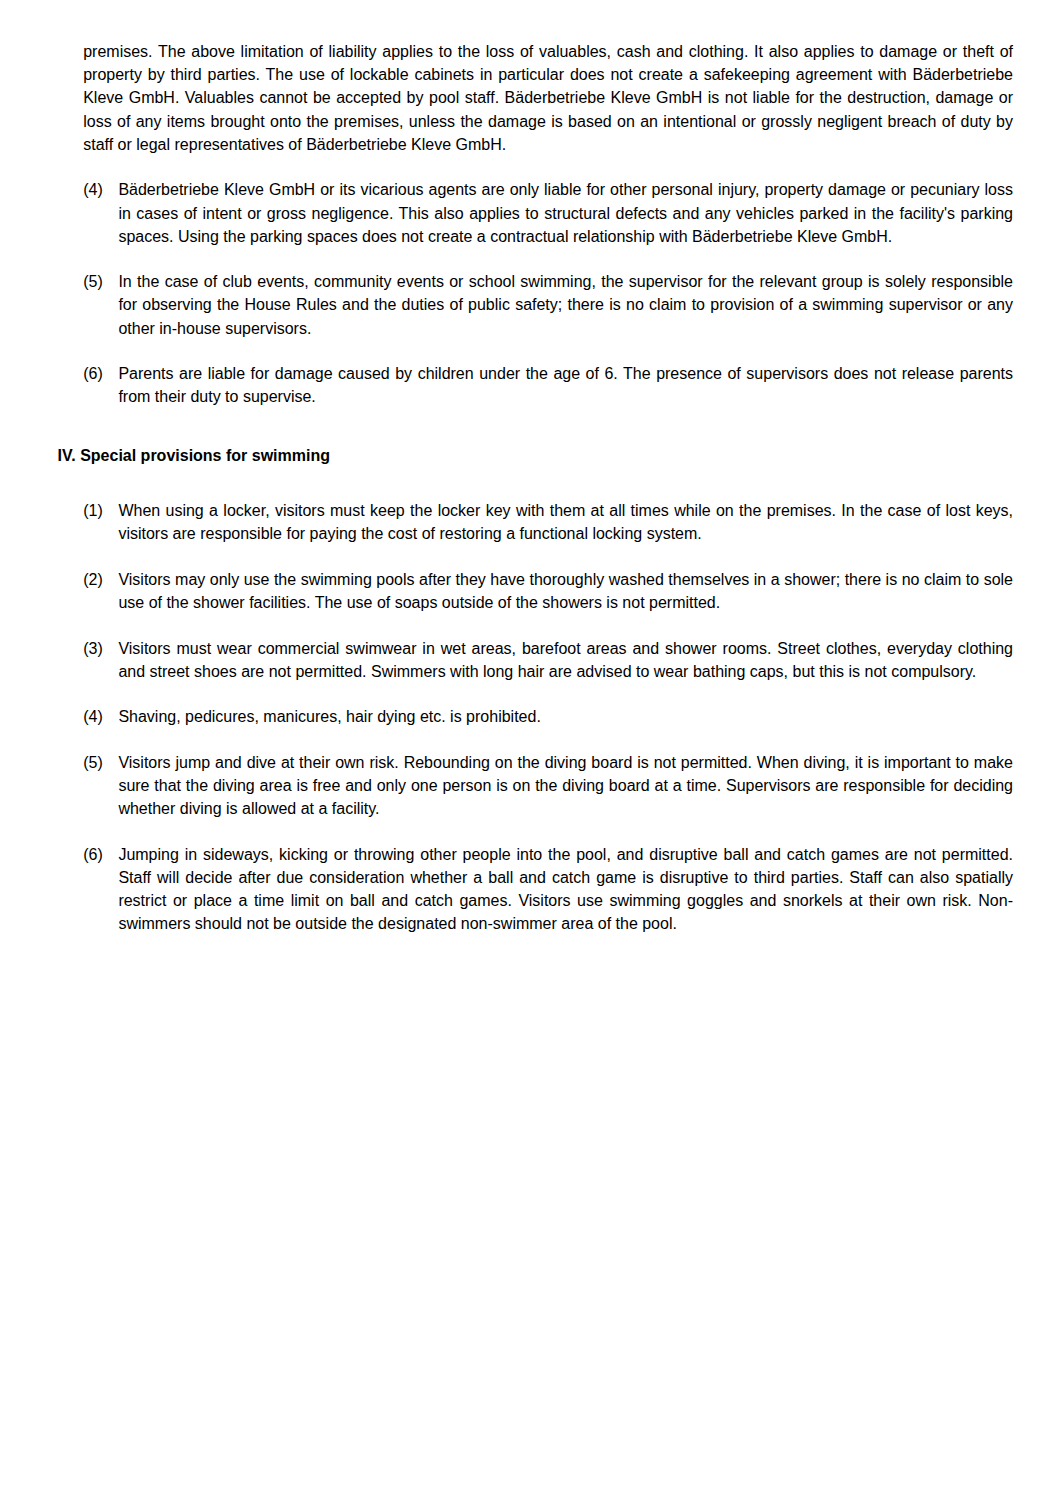premises. The above limitation of liability applies to the loss of valuables, cash and clothing. It also applies to damage or theft of property by third parties. The use of lockable cabinets in particular does not create a safekeeping agreement with Bäderbetriebe Kleve GmbH. Valuables cannot be accepted by pool staff. Bäderbetriebe Kleve GmbH is not liable for the destruction, damage or loss of any items brought onto the premises, unless the damage is based on an intentional or grossly negligent breach of duty by staff or legal representatives of Bäderbetriebe Kleve GmbH.
Bäderbetriebe Kleve GmbH or its vicarious agents are only liable for other personal injury, property damage or pecuniary loss in cases of intent or gross negligence. This also applies to structural defects and any vehicles parked in the facility's parking spaces. Using the parking spaces does not create a contractual relationship with Bäderbetriebe Kleve GmbH.
In the case of club events, community events or school swimming, the supervisor for the relevant group is solely responsible for observing the House Rules and the duties of public safety; there is no claim to provision of a swimming supervisor or any other in-house supervisors.
Parents are liable for damage caused by children under the age of 6. The presence of supervisors does not release parents from their duty to supervise.
IV. Special provisions for swimming
When using a locker, visitors must keep the locker key with them at all times while on the premises. In the case of lost keys, visitors are responsible for paying the cost of restoring a functional locking system.
Visitors may only use the swimming pools after they have thoroughly washed themselves in a shower; there is no claim to sole use of the shower facilities. The use of soaps outside of the showers is not permitted.
Visitors must wear commercial swimwear in wet areas, barefoot areas and shower rooms. Street clothes, everyday clothing and street shoes are not permitted. Swimmers with long hair are advised to wear bathing caps, but this is not compulsory.
Shaving, pedicures, manicures, hair dying etc. is prohibited.
Visitors jump and dive at their own risk. Rebounding on the diving board is not permitted. When diving, it is important to make sure that the diving area is free and only one person is on the diving board at a time. Supervisors are responsible for deciding whether diving is allowed at a facility.
Jumping in sideways, kicking or throwing other people into the pool, and disruptive ball and catch games are not permitted. Staff will decide after due consideration whether a ball and catch game is disruptive to third parties. Staff can also spatially restrict or place a time limit on ball and catch games. Visitors use swimming goggles and snorkels at their own risk. Non-swimmers should not be outside the designated non-swimmer area of the pool.